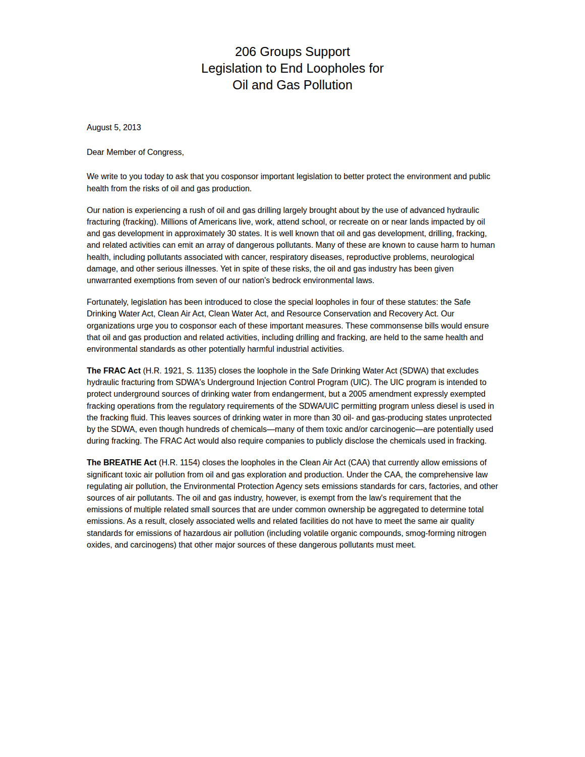206 Groups Support
Legislation to End Loopholes for
Oil and Gas Pollution
August 5, 2013
Dear Member of Congress,
We write to you today to ask that you cosponsor important legislation to better protect the environment and public health from the risks of oil and gas production.
Our nation is experiencing a rush of oil and gas drilling largely brought about by the use of advanced hydraulic fracturing (fracking). Millions of Americans live, work, attend school, or recreate on or near lands impacted by oil and gas development in approximately 30 states. It is well known that oil and gas development, drilling, fracking, and related activities can emit an array of dangerous pollutants. Many of these are known to cause harm to human health, including pollutants associated with cancer, respiratory diseases, reproductive problems, neurological damage, and other serious illnesses. Yet in spite of these risks, the oil and gas industry has been given unwarranted exemptions from seven of our nation's bedrock environmental laws.
Fortunately, legislation has been introduced to close the special loopholes in four of these statutes: the Safe Drinking Water Act, Clean Air Act, Clean Water Act, and Resource Conservation and Recovery Act. Our organizations urge you to cosponsor each of these important measures. These commonsense bills would ensure that oil and gas production and related activities, including drilling and fracking, are held to the same health and environmental standards as other potentially harmful industrial activities.
The FRAC Act (H.R. 1921, S. 1135) closes the loophole in the Safe Drinking Water Act (SDWA) that excludes hydraulic fracturing from SDWA's Underground Injection Control Program (UIC). The UIC program is intended to protect underground sources of drinking water from endangerment, but a 2005 amendment expressly exempted fracking operations from the regulatory requirements of the SDWA/UIC permitting program unless diesel is used in the fracking fluid. This leaves sources of drinking water in more than 30 oil- and gas-producing states unprotected by the SDWA, even though hundreds of chemicals—many of them toxic and/or carcinogenic—are potentially used during fracking. The FRAC Act would also require companies to publicly disclose the chemicals used in fracking.
The BREATHE Act (H.R. 1154) closes the loopholes in the Clean Air Act (CAA) that currently allow emissions of significant toxic air pollution from oil and gas exploration and production. Under the CAA, the comprehensive law regulating air pollution, the Environmental Protection Agency sets emissions standards for cars, factories, and other sources of air pollutants. The oil and gas industry, however, is exempt from the law's requirement that the emissions of multiple related small sources that are under common ownership be aggregated to determine total emissions. As a result, closely associated wells and related facilities do not have to meet the same air quality standards for emissions of hazardous air pollution (including volatile organic compounds, smog-forming nitrogen oxides, and carcinogens) that other major sources of these dangerous pollutants must meet.